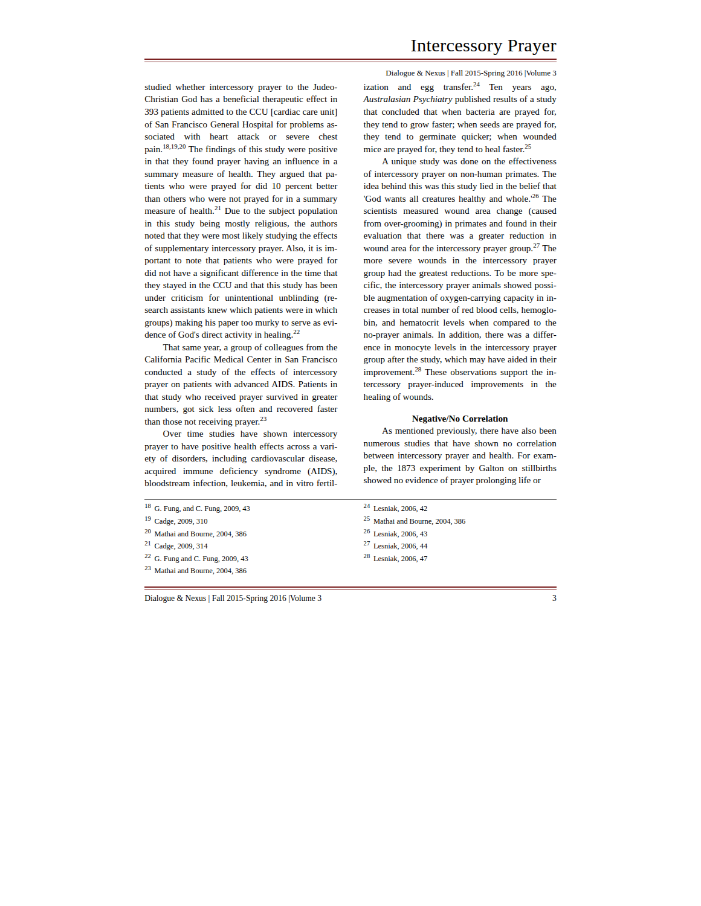Intercessory Prayer
Dialogue & Nexus | Fall 2015-Spring 2016 |Volume 3
studied whether intercessory prayer to the Judeo-Christian God has a beneficial therapeutic effect in 393 patients admitted to the CCU [cardiac care unit] of San Francisco General Hospital for problems associated with heart attack or severe chest pain.18,19,20 The findings of this study were positive in that they found prayer having an influence in a summary measure of health. They argued that patients who were prayed for did 10 percent better than others who were not prayed for in a summary measure of health.21 Due to the subject population in this study being mostly religious, the authors noted that they were most likely studying the effects of supplementary intercessory prayer. Also, it is important to note that patients who were prayed for did not have a significant difference in the time that they stayed in the CCU and that this study has been under criticism for unintentional unblinding (research assistants knew which patients were in which groups) making his paper too murky to serve as evidence of God's direct activity in healing.22
That same year, a group of colleagues from the California Pacific Medical Center in San Francisco conducted a study of the effects of intercessory prayer on patients with advanced AIDS. Patients in that study who received prayer survived in greater numbers, got sick less often and recovered faster than those not receiving prayer.23
Over time studies have shown intercessory prayer to have positive health effects across a variety of disorders, including cardiovascular disease, acquired immune deficiency syndrome (AIDS), bloodstream infection, leukemia, and in vitro fertilization and egg transfer.24 Ten years ago, Australasian Psychiatry published results of a study that concluded that when bacteria are prayed for, they tend to grow faster; when seeds are prayed for, they tend to germinate quicker; when wounded mice are prayed for, they tend to heal faster.25
A unique study was done on the effectiveness of intercessory prayer on non-human primates. The idea behind this was this study lied in the belief that 'God wants all creatures healthy and whole.'26 The scientists measured wound area change (caused from over-grooming) in primates and found in their evaluation that there was a greater reduction in wound area for the intercessory prayer group.27 The more severe wounds in the intercessory prayer group had the greatest reductions. To be more specific, the intercessory prayer animals showed possible augmentation of oxygen-carrying capacity in increases in total number of red blood cells, hemoglobin, and hematocrit levels when compared to the no-prayer animals. In addition, there was a difference in monocyte levels in the intercessory prayer group after the study, which may have aided in their improvement.28 These observations support the intercessory prayer-induced improvements in the healing of wounds.
Negative/No Correlation
As mentioned previously, there have also been numerous studies that have shown no correlation between intercessory prayer and health. For example, the 1873 experiment by Galton on stillbirths showed no evidence of prayer prolonging life or
18 G. Fung, and C. Fung, 2009, 43
19 Cadge, 2009, 310
20 Mathai and Bourne, 2004, 386
21 Cadge, 2009, 314
22 G. Fung and C. Fung, 2009, 43
23 Mathai and Bourne, 2004, 386
24 Lesniak, 2006, 42
25 Mathai and Bourne, 2004, 386
26 Lesniak, 2006, 43
27 Lesniak, 2006, 44
28 Lesniak, 2006, 47
Dialogue & Nexus | Fall 2015-Spring 2016 |Volume 3 3